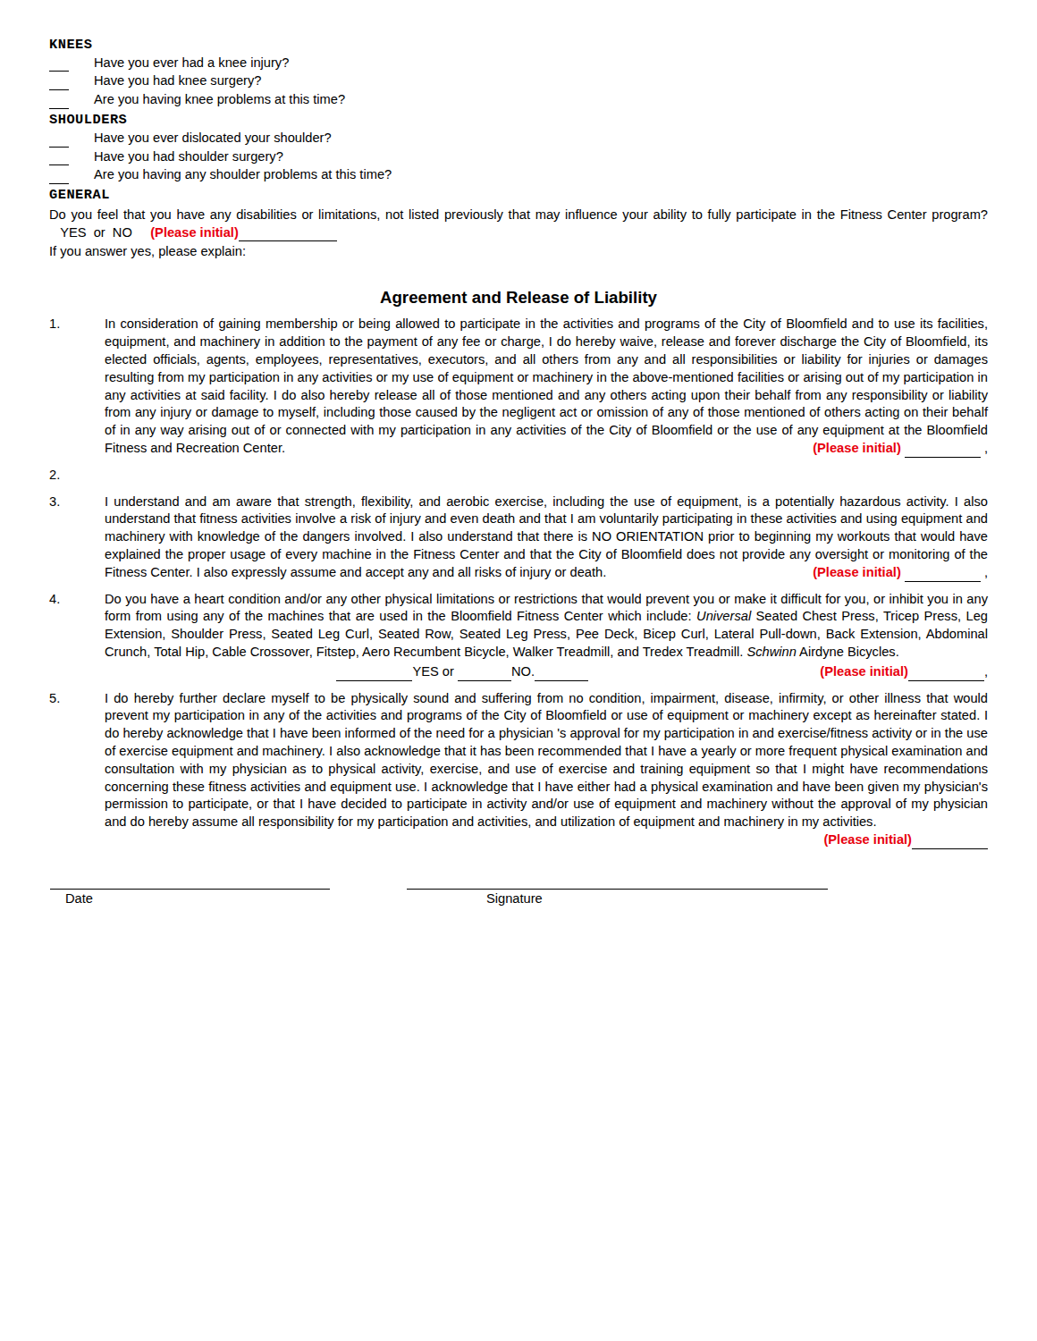KNEES
Have you ever had a knee injury?
Have you had knee surgery?
Are you having knee problems at this time?
SHOULDERS
Have you ever dislocated your shoulder?
Have you had shoulder surgery?
Are you having any shoulder problems at this time?
GENERAL
Do you feel that you have any disabilities or limitations, not listed previously that may influence your ability to fully participate in the Fitness Center program? YES or NO (Please initial)
If you answer yes, please explain:
Agreement and Release of Liability
| 1. | In consideration of gaining membership or being allowed to participate in the activities and programs of the City of Bloomfield and to use its facilities, equipment, and machinery in addition to the payment of any fee or charge, I do hereby waive, release and forever discharge the City of Bloomfield, its elected officials, agents, employees, representatives, executors, and all others from any and all responsibilities or liability for injuries or damages resulting from my participation in any activities or my use of equipment or machinery in the above-mentioned facilities or arising out of my participation in any activities at said facility. I do also hereby release all of those mentioned and any others acting upon their behalf from any responsibility or liability from any injury or damage to myself, including those caused by the negligent act or omission of any of those mentioned of others acting on their behalf of in any way arising out of or connected with my participation in any activities of the City of Bloomfield or the use of any equipment at the Bloomfield Fitness and Recreation Center. (Please initial) , |
| 2. | |
| 3. | I understand and am aware that strength, flexibility, and aerobic exercise, including the use of equipment, is a potentially hazardous activity. I also understand that fitness activities involve a risk of injury and even death and that I am voluntarily participating in these activities and using equipment and machinery with knowledge of the dangers involved. I also understand that there is NO ORIENTATION prior to beginning my workouts that would have explained the proper usage of every machine in the Fitness Center and that the City of Bloomfield does not provide any oversight or monitoring of the Fitness Center. I also expressly assume and accept any and all risks of injury or death. (Please initial) , |
| 4. | Do you have a heart condition and/or any other physical limitations or restrictions that would prevent you or make it difficult for you, or inhibit you in any form from using any of the machines that are used in the Bloomfield Fitness Center which include: Universal Seated Chest Press, Tricep Press, Leg Extension, Shoulder Press, Seated Leg Curl, Seated Row, Seated Leg Press, Pee Deck, Bicep Curl, Lateral Pull-down, Back Extension, Abdominal Crunch, Total Hip, Cable Crossover, Fitstep, Aero Recumbent Bicycle, Walker Treadmill, and Tredex Treadmill. Schwinn Airdyne Bicycles. YES or NO. (Please initial) , |
| 5. | I do hereby further declare myself to be physically sound and suffering from no condition, impairment, disease, infirmity, or other illness that would prevent my participation in any of the activities and programs of the City of Bloomfield or use of equipment or machinery except as hereinafter stated. I do hereby acknowledge that I have been informed of the need for a physician 's approval for my participation in and exercise/fitness activity or in the use of exercise equipment and machinery. I also acknowledge that it has been recommended that I have a yearly or more frequent physical examination and consultation with my physician as to physical activity, exercise, and use of exercise and training equipment so that I might have recommendations concerning these fitness activities and equipment use. I acknowledge that I have either had a physical examination and have been given my physician's permission to participate, or that I have decided to participate in activity and/or use of equipment and machinery without the approval of my physician and do hereby assume all responsibility for my participation and activities, and utilization of equipment and machinery in my activities. (Please initial) |
| Date | | Signature | |